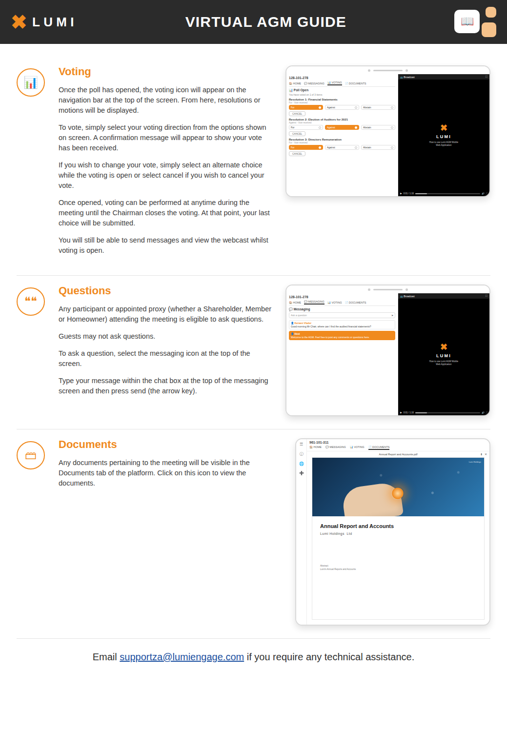✖ LUMI
VIRTUAL AGM GUIDE
📖
📊
Voting
Once the poll has opened, the voting icon will appear on the navigation bar at the top of the screen. From here, resolutions or motions will be displayed.
To vote, simply select your voting direction from the options shown on screen. A confirmation message will appear to show your vote has been received.
If you wish to change your vote, simply select an alternate choice while the voting is open or select cancel if you wish to cancel your vote.
Once opened, voting can be performed at anytime during the meeting until the Chairman closes the voting. At that point, your last choice will be submitted.
You will still be able to send messages and view the webcast whilst voting is open.
128-101-278
🏠 HOME 💬 MESSAGING 📊 VOTING 📄 DOCUMENTS
📊 Poll Open
You have voted on 1 of 3 items
Resolution 1: Financial Statements
For - Vote received
For
Against
Abstain
CANCEL
Resolution 2: Election of Auditors for 2021
Against - Vote received
For
Against
Abstain
CANCEL
Resolution 3: Directors Remuneration
For - Vote received
For
Against
Abstain
CANCEL
📺 Broadcast⛶
✖ LUMI How to use Lumi AGM Mobile
Web Application
▶ 0:01 / 1:16 🔊 ⛶
❝❝
Questions
Any participant or appointed proxy (whether a Shareholder, Member or Homeowner) attending the meeting is eligible to ask questions.
Guests may not ask questions.
To ask a question, select the messaging icon at the top of the screen.
Type your message within the chat box at the top of the messaging screen and then press send (the arrow key).
128-101-278
🏠 HOME 💬 MESSAGING 📊 VOTING 📄 DOCUMENTS
💬 Messaging
Ask a question➤
👤 Kerwen Vlader
Good morning Mr Chair, where can I find the audited financial statements?
👤 Host
Welcome to the AGM. Feel free to post any comments or questions here.
📺 Broadcast⛶
✖ LUMI How to use Lumi AGM Mobile
Web Application
▶ 0:01 / 1:16 🔊 ⛶
🗃
Documents
Any documents pertaining to the meeting will be visible in the Documents tab of the platform. Click on this icon to view the documents.
☰ ⓘ 🌐 ➕
961-101-311
🏠 HOME 💬 MESSAGING 📊 VOTING 📄 DOCUMENTS
Annual Report and Accounts.pdf ⬇✕
Lumi Holdings
Annual Report and Accounts
Lumi Holdings Ltd
Abstract:
Lumi's Annual Reports and Accounts
Email supportza@lumiengage.com if you require any technical assistance.